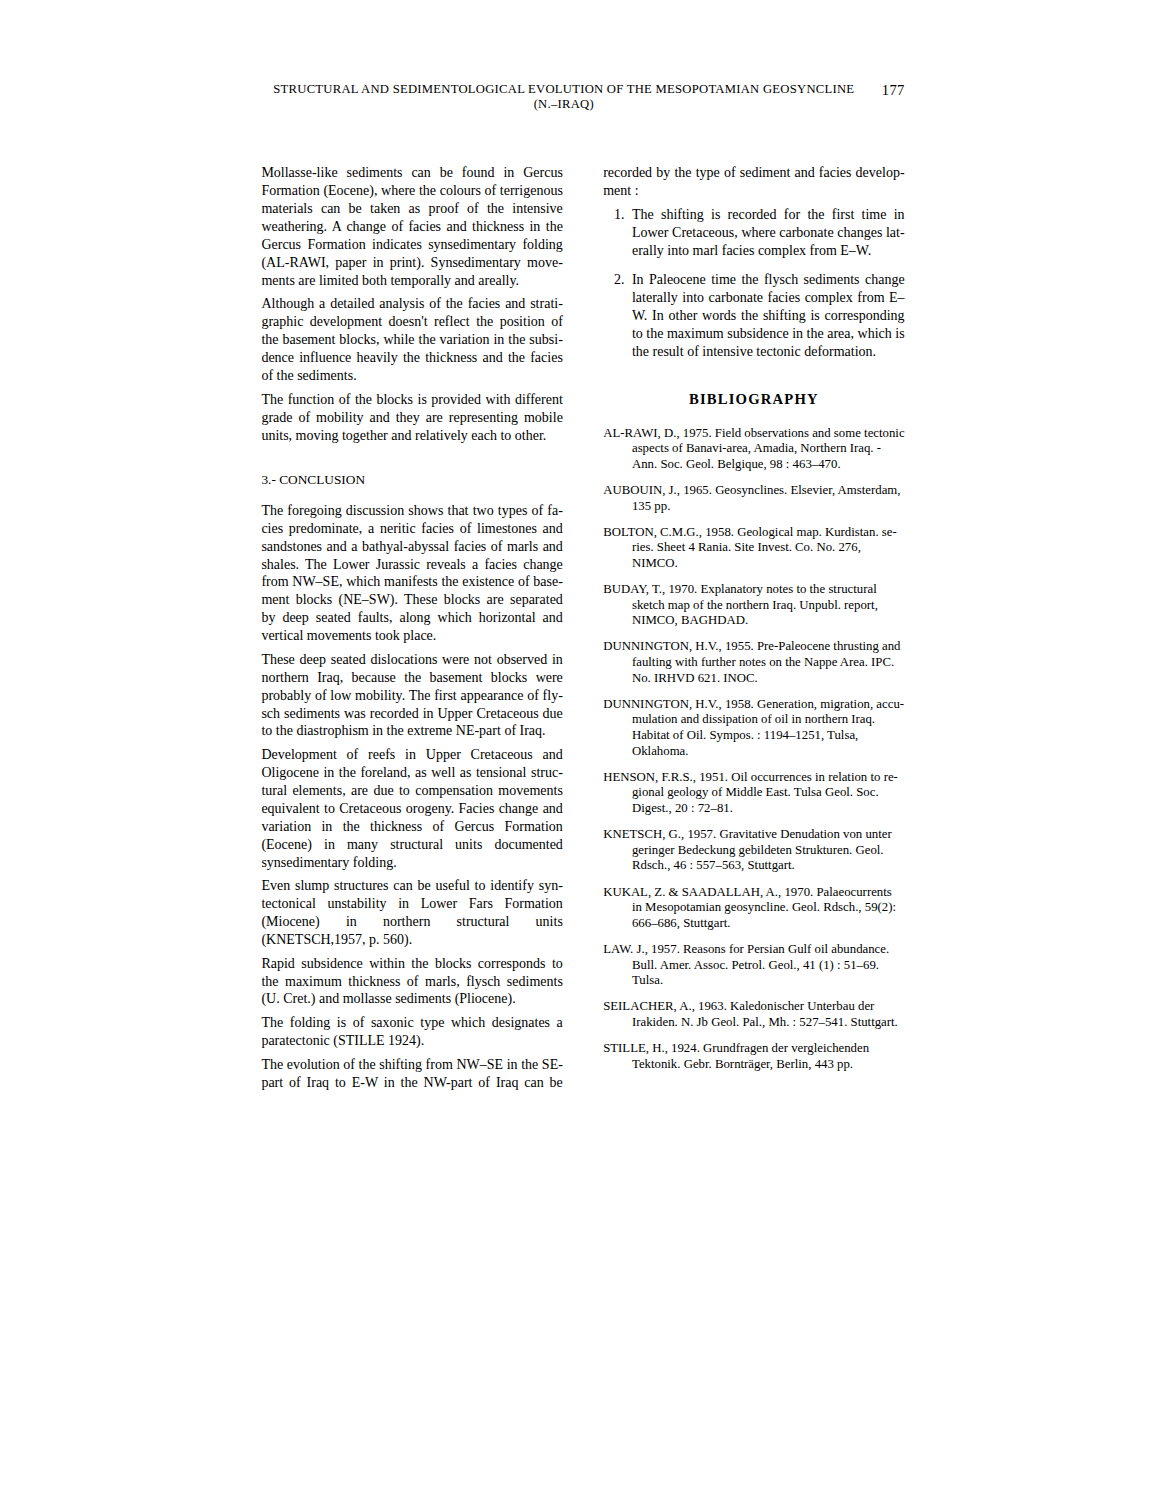Structural and Sedimentological Evolution of the Mesopotamian Geosyncline (N.–Iraq) 177
Mollasse-like sediments can be found in Gercus Formation (Eocene), where the colours of terrigenous materials can be taken as proof of the intensive weathering. A change of facies and thickness in the Gercus Formation indicates synsedimentary folding (AL-RAWI, paper in print). Synsedimentary movements are limited both temporally and areally.
Although a detailed analysis of the facies and stratigraphic development doesn't reflect the position of the basement blocks, while the variation in the subsidence influence heavily the thickness and the facies of the sediments.
The function of the blocks is provided with different grade of mobility and they are representing mobile units, moving together and relatively each to other.
3.- CONCLUSION
The foregoing discussion shows that two types of facies predominate, a neritic facies of limestones and sandstones and a bathyal-abyssal facies of marls and shales. The Lower Jurassic reveals a facies change from NW–SE, which manifests the existence of basement blocks (NE–SW). These blocks are separated by deep seated faults, along which horizontal and vertical movements took place.
These deep seated dislocations were not observed in northern Iraq, because the basement blocks were probably of low mobility. The first appearance of flysch sediments was recorded in Upper Cretaceous due to the diastrophism in the extreme NE-part of Iraq.
Development of reefs in Upper Cretaceous and Oligocene in the foreland, as well as tensional structural elements, are due to compensation movements equivalent to Cretaceous orogeny. Facies change and variation in the thickness of Gercus Formation (Eocene) in many structural units documented synsedimentary folding.
Even slump structures can be useful to identify syntectonical unstability in Lower Fars Formation (Miocene) in northern structural units (KNETSCH,1957, p. 560).
Rapid subsidence within the blocks corresponds to the maximum thickness of marls, flysch sediments (U. Cret.) and mollasse sediments (Pliocene).
The folding is of saxonic type which designates a paratectonic (STILLE 1924).
The evolution of the shifting from NW–SE in the SE-part of Iraq to E-W in the NW-part of Iraq can be recorded by the type of sediment and facies development :
The shifting is recorded for the first time in Lower Cretaceous, where carbonate changes laterally into marl facies complex from E–W.
In Paleocene time the flysch sediments change laterally into carbonate facies complex from E–W. In other words the shifting is corresponding to the maximum subsidence in the area, which is the result of intensive tectonic deformation.
BIBLIOGRAPHY
AL-RAWI, D., 1975. Field observations and some tectonic aspects of Banavi-area, Amadia, Northern Iraq. - Ann. Soc. Geol. Belgique, 98 : 463–470.
AUBOUIN, J., 1965. Geosynclines. Elsevier, Amsterdam, 135 pp.
BOLTON, C.M.G., 1958. Geological map. Kurdistan. series. Sheet 4 Rania. Site Invest. Co. No. 276, NIMCO.
BUDAY, T., 1970. Explanatory notes to the structural sketch map of the northern Iraq. Unpubl. report, NIMCO, BAGHDAD.
DUNNINGTON, H.V., 1955. Pre-Paleocene thrusting and faulting with further notes on the Nappe Area. IPC. No. IRHVD 621. INOC.
DUNNINGTON, H.V., 1958. Generation, migration, accumulation and dissipation of oil in northern Iraq. Habitat of Oil. Sympos. : 1194–1251, Tulsa, Oklahoma.
HENSON, F.R.S., 1951. Oil occurrences in relation to regional geology of Middle East. Tulsa Geol. Soc. Digest., 20 : 72–81.
KNETSCH, G., 1957. Gravitative Denudation von unter geringer Bedeckung gebildeten Strukturen. Geol. Rdsch., 46 : 557–563, Stuttgart.
KUKAL, Z. & SAADALLAH, A., 1970. Palaeocurrents in Mesopotamian geosyncline. Geol. Rdsch., 59(2): 666–686, Stuttgart.
LAW. J., 1957. Reasons for Persian Gulf oil abundance. Bull. Amer. Assoc. Petrol. Geol., 41 (1) : 51–69. Tulsa.
SEILACHER, A., 1963. Kaledonischer Unterbau der Irakiden. N. Jb Geol. Pal., Mh. : 527–541. Stuttgart.
STILLE, H., 1924. Grundfragen der vergleichenden Tektonik. Gebr. Bornträger, Berlin, 443 pp.